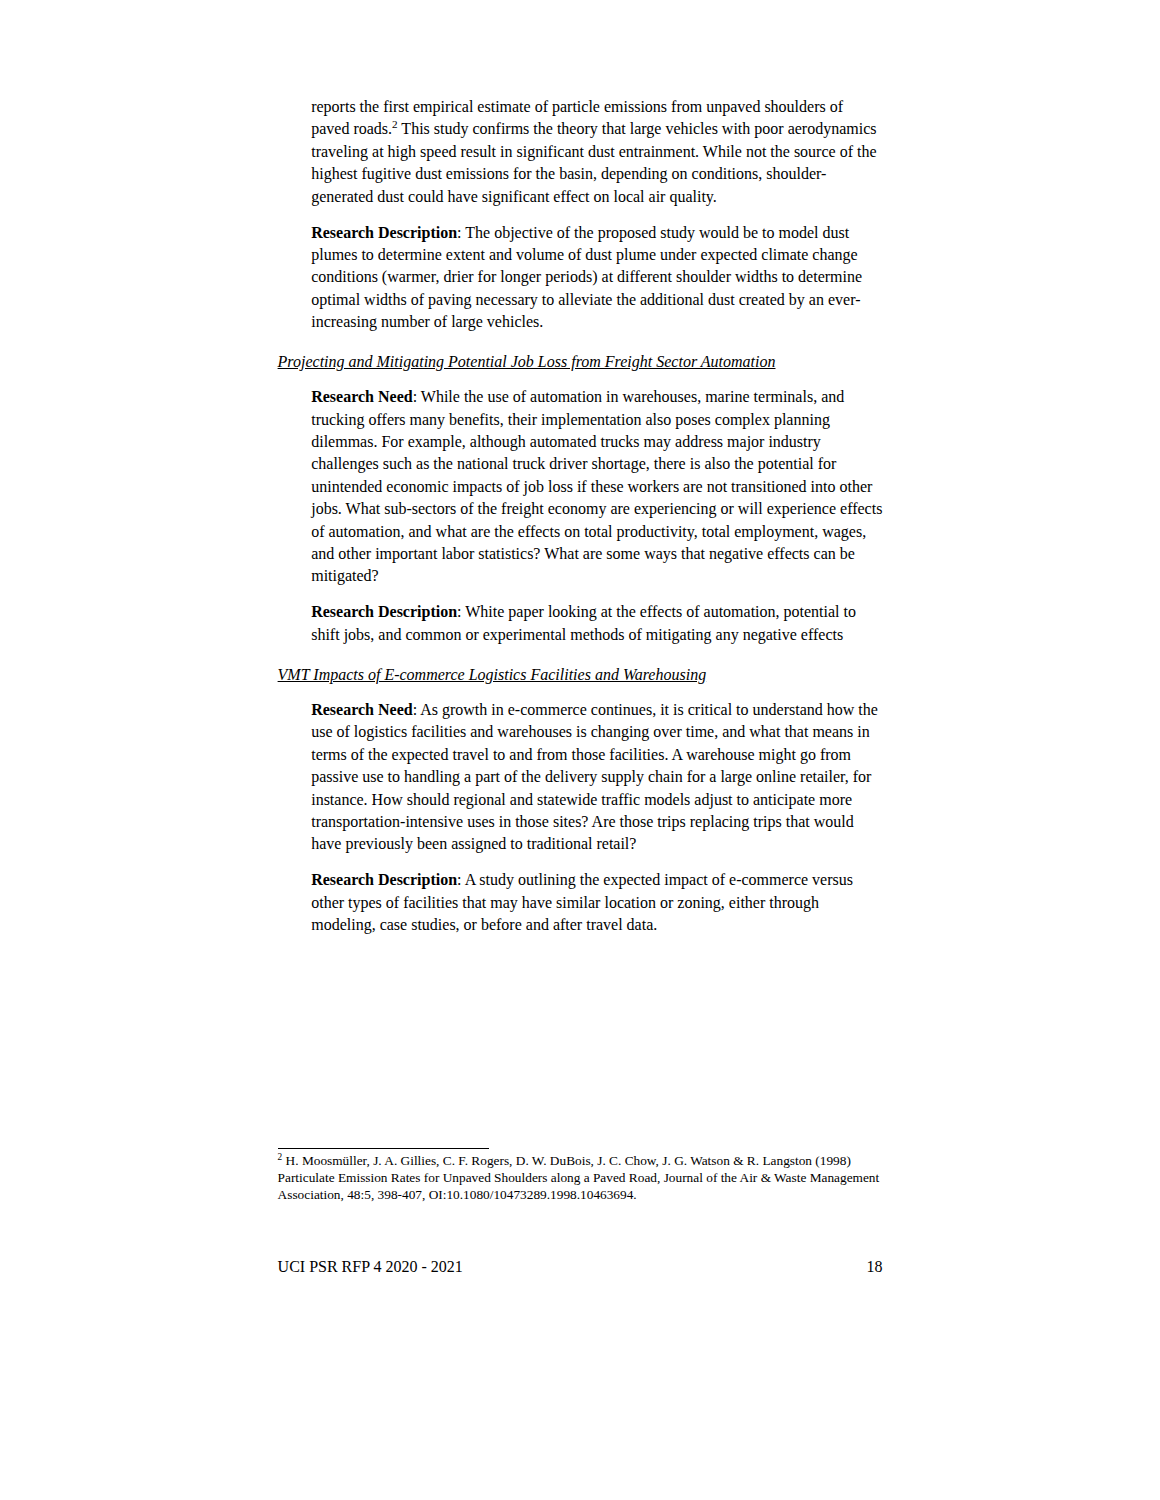reports the first empirical estimate of particle emissions from unpaved shoulders of paved roads.2 This study confirms the theory that large vehicles with poor aerodynamics traveling at high speed result in significant dust entrainment. While not the source of the highest fugitive dust emissions for the basin, depending on conditions, shoulder-generated dust could have significant effect on local air quality.
Research Description: The objective of the proposed study would be to model dust plumes to determine extent and volume of dust plume under expected climate change conditions (warmer, drier for longer periods) at different shoulder widths to determine optimal widths of paving necessary to alleviate the additional dust created by an ever-increasing number of large vehicles.
Projecting and Mitigating Potential Job Loss from Freight Sector Automation
Research Need: While the use of automation in warehouses, marine terminals, and trucking offers many benefits, their implementation also poses complex planning dilemmas. For example, although automated trucks may address major industry challenges such as the national truck driver shortage, there is also the potential for unintended economic impacts of job loss if these workers are not transitioned into other jobs. What sub-sectors of the freight economy are experiencing or will experience effects of automation, and what are the effects on total productivity, total employment, wages, and other important labor statistics? What are some ways that negative effects can be mitigated?
Research Description: White paper looking at the effects of automation, potential to shift jobs, and common or experimental methods of mitigating any negative effects
VMT Impacts of E-commerce Logistics Facilities and Warehousing
Research Need: As growth in e-commerce continues, it is critical to understand how the use of logistics facilities and warehouses is changing over time, and what that means in terms of the expected travel to and from those facilities. A warehouse might go from passive use to handling a part of the delivery supply chain for a large online retailer, for instance. How should regional and statewide traffic models adjust to anticipate more transportation-intensive uses in those sites? Are those trips replacing trips that would have previously been assigned to traditional retail?
Research Description: A study outlining the expected impact of e-commerce versus other types of facilities that may have similar location or zoning, either through modeling, case studies, or before and after travel data.
2 H. Moosmüller, J. A. Gillies, C. F. Rogers, D. W. DuBois, J. C. Chow, J. G. Watson & R. Langston (1998) Particulate Emission Rates for Unpaved Shoulders along a Paved Road, Journal of the Air & Waste Management Association, 48:5, 398-407, OI:10.1080/10473289.1998.10463694.
UCI PSR RFP 4 2020 - 2021 18